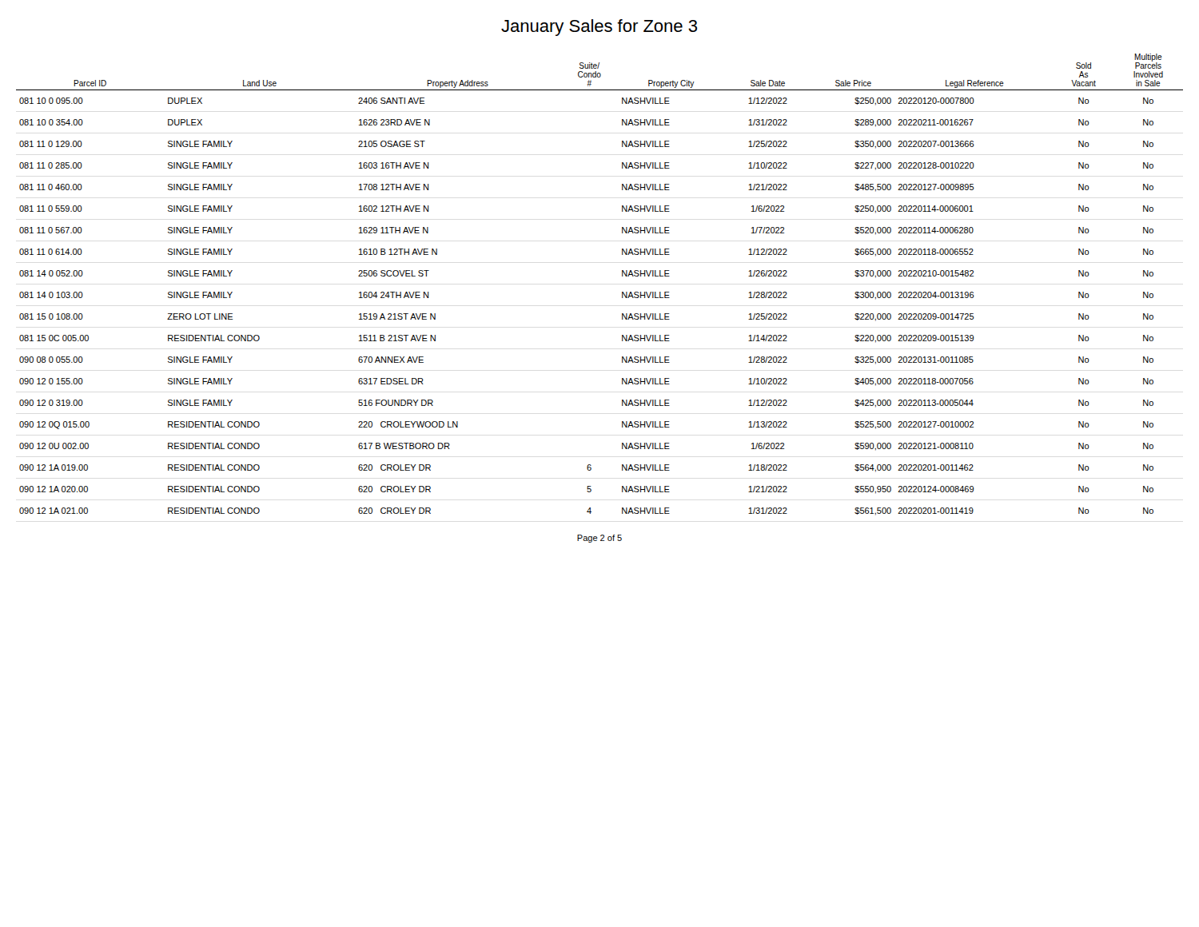January Sales for Zone 3
| Parcel ID | Land Use | Property Address | Suite/ Condo # | Property City | Sale Date | Sale Price | Legal Reference | Sold As Vacant | Multiple Parcels Involved in Sale |
| --- | --- | --- | --- | --- | --- | --- | --- | --- | --- |
| 081 10 0 095.00 | DUPLEX | 2406 SANTI AVE | | NASHVILLE | 1/12/2022 | $250,000 | 20220120-0007800 | No | No |
| 081 10 0 354.00 | DUPLEX | 1626 23RD AVE N | | NASHVILLE | 1/31/2022 | $289,000 | 20220211-0016267 | No | No |
| 081 11 0 129.00 | SINGLE FAMILY | 2105 OSAGE ST | | NASHVILLE | 1/25/2022 | $350,000 | 20220207-0013666 | No | No |
| 081 11 0 285.00 | SINGLE FAMILY | 1603 16TH AVE N | | NASHVILLE | 1/10/2022 | $227,000 | 20220128-0010220 | No | No |
| 081 11 0 460.00 | SINGLE FAMILY | 1708 12TH AVE N | | NASHVILLE | 1/21/2022 | $485,500 | 20220127-0009895 | No | No |
| 081 11 0 559.00 | SINGLE FAMILY | 1602 12TH AVE N | | NASHVILLE | 1/6/2022 | $250,000 | 20220114-0006001 | No | No |
| 081 11 0 567.00 | SINGLE FAMILY | 1629 11TH AVE N | | NASHVILLE | 1/7/2022 | $520,000 | 20220114-0006280 | No | No |
| 081 11 0 614.00 | SINGLE FAMILY | 1610 B 12TH AVE N | | NASHVILLE | 1/12/2022 | $665,000 | 20220118-0006552 | No | No |
| 081 14 0 052.00 | SINGLE FAMILY | 2506 SCOVEL ST | | NASHVILLE | 1/26/2022 | $370,000 | 20220210-0015482 | No | No |
| 081 14 0 103.00 | SINGLE FAMILY | 1604 24TH AVE N | | NASHVILLE | 1/28/2022 | $300,000 | 20220204-0013196 | No | No |
| 081 15 0 108.00 | ZERO LOT LINE | 1519 A 21ST AVE N | | NASHVILLE | 1/25/2022 | $220,000 | 20220209-0014725 | No | No |
| 081 15 0C 005.00 | RESIDENTIAL CONDO | 1511 B 21ST AVE N | | NASHVILLE | 1/14/2022 | $220,000 | 20220209-0015139 | No | No |
| 090 08 0 055.00 | SINGLE FAMILY | 670 ANNEX AVE | | NASHVILLE | 1/28/2022 | $325,000 | 20220131-0011085 | No | No |
| 090 12 0 155.00 | SINGLE FAMILY | 6317 EDSEL DR | | NASHVILLE | 1/10/2022 | $405,000 | 20220118-0007056 | No | No |
| 090 12 0 319.00 | SINGLE FAMILY | 516 FOUNDRY DR | | NASHVILLE | 1/12/2022 | $425,000 | 20220113-0005044 | No | No |
| 090 12 0Q 015.00 | RESIDENTIAL CONDO | 220 CROLEYWOOD LN | | NASHVILLE | 1/13/2022 | $525,500 | 20220127-0010002 | No | No |
| 090 12 0U 002.00 | RESIDENTIAL CONDO | 617 B WESTBORO DR | | NASHVILLE | 1/6/2022 | $590,000 | 20220121-0008110 | No | No |
| 090 12 1A 019.00 | RESIDENTIAL CONDO | 620 CROLEY DR | 6 | NASHVILLE | 1/18/2022 | $564,000 | 20220201-0011462 | No | No |
| 090 12 1A 020.00 | RESIDENTIAL CONDO | 620 CROLEY DR | 5 | NASHVILLE | 1/21/2022 | $550,950 | 20220124-0008469 | No | No |
| 090 12 1A 021.00 | RESIDENTIAL CONDO | 620 CROLEY DR | 4 | NASHVILLE | 1/31/2022 | $561,500 | 20220201-0011419 | No | No |
Page 2 of 5